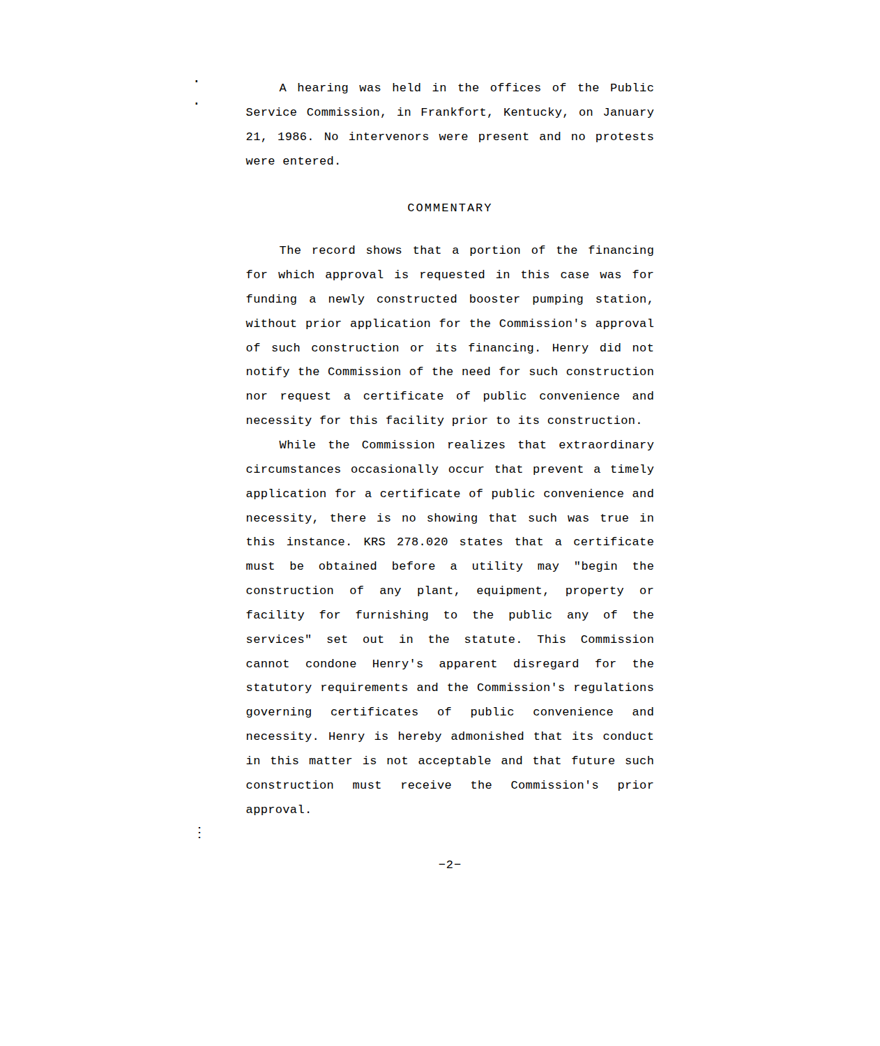· ·
⋮
A hearing was held in the offices of the Public Service Commission, in Frankfort, Kentucky, on January 21, 1986. No intervenors were present and no protests were entered.
COMMENTARY
The record shows that a portion of the financing for which approval is requested in this case was for funding a newly constructed booster pumping station, without prior application for the Commission's approval of such construction or its financing. Henry did not notify the Commission of the need for such construction nor request a certificate of public convenience and necessity for this facility prior to its construction.
While the Commission realizes that extraordinary circumstances occasionally occur that prevent a timely application for a certificate of public convenience and necessity, there is no showing that such was true in this instance. KRS 278.020 states that a certificate must be obtained before a utility may "begin the construction of any plant, equipment, property or facility for furnishing to the public any of the services" set out in the statute. This Commission cannot condone Henry's apparent disregard for the statutory requirements and the Commission's regulations governing certificates of public convenience and necessity. Henry is hereby admonished that its conduct in this matter is not acceptable and that future such construction must receive the Commission's prior approval.
−2−